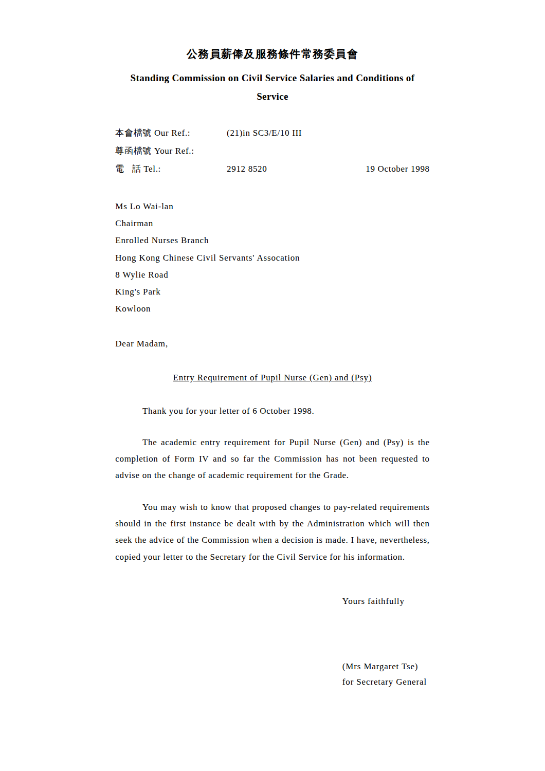公務員薪俸及服務條件常務委員會
Standing Commission on Civil Service Salaries and Conditions of Service
| 本會檔號 Our Ref.: | (21)in SC3/E/10 III | |
| 尊函檔號 Your Ref.: | | |
| 電 話 Tel.: | 2912 8520 | 19 October 1998 |
Ms Lo Wai-lan
Chairman
Enrolled Nurses Branch
Hong Kong Chinese Civil Servants' Assocation
8 Wylie Road
King's Park
Kowloon
Dear Madam,
Entry Requirement of Pupil Nurse (Gen) and (Psy)
Thank you for your letter of 6 October 1998.
The academic entry requirement for Pupil Nurse (Gen) and (Psy) is the completion of Form IV and so far the Commission has not been requested to advise on the change of academic requirement for the Grade.
You may wish to know that proposed changes to pay-related requirements should in the first instance be dealt with by the Administration which will then seek the advice of the Commission when a decision is made. I have, nevertheless, copied your letter to the Secretary for the Civil Service for his information.
Yours faithfully
(Mrs Margaret Tse)
for Secretary General